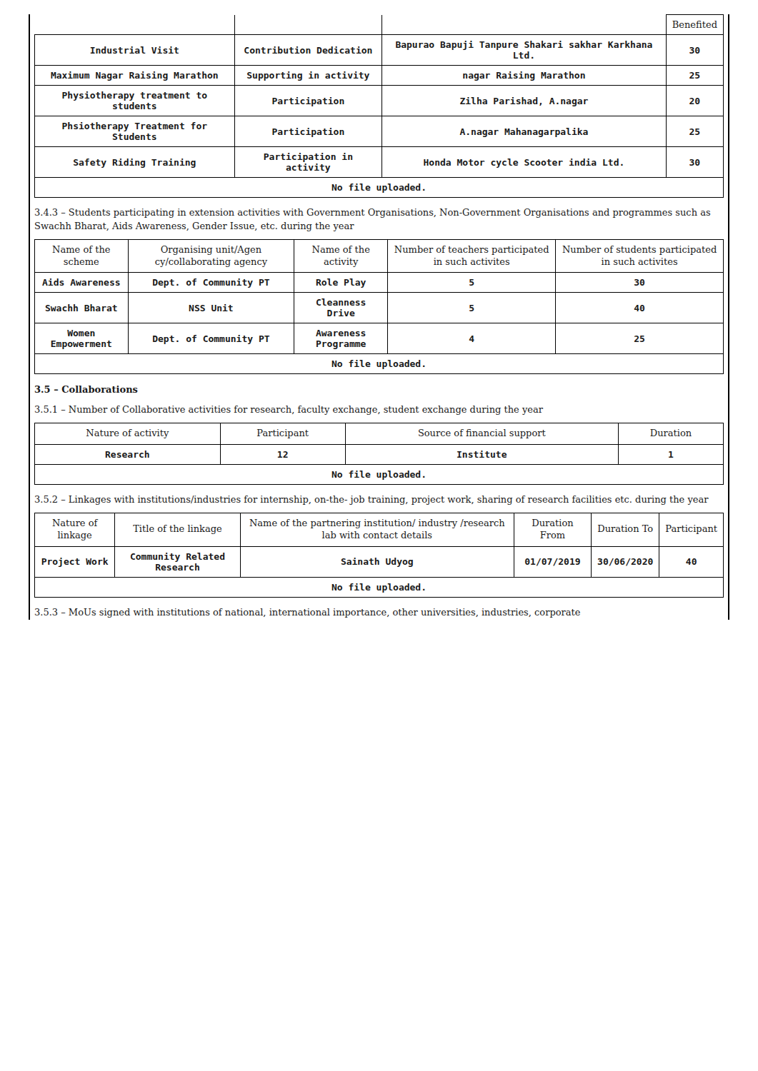| | | | Benefited |
| Industrial Visit | Contribution Dedication | Bapurao Bapuji Tanpure Shakari sakhar Karkhana Ltd. | 30 |
| Maximum Nagar Raising Marathon | Supporting in activity | nagar Raising Marathon | 25 |
| Physiotherapy treatment to students | Participation | Zilha Parishad, A.nagar | 20 |
| Phsiotherapy Treatment for Students | Participation | A.nagar Mahanagarpalika | 25 |
| Safety Riding Training | Participation in activity | Honda Motor cycle Scooter india Ltd. | 30 |
| No file uploaded. |
3.4.3 – Students participating in extension activities with Government Organisations, Non-Government Organisations and programmes such as Swachh Bharat, Aids Awareness, Gender Issue, etc. during the year
| Name of the scheme | Organising unit/Agen cy/collaborating agency | Name of the activity | Number of teachers participated in such activites | Number of students participated in such activites |
| Aids Awareness | Dept. of Community PT | Role Play | 5 | 30 |
| Swachh Bharat | NSS Unit | Cleanness Drive | 5 | 40 |
| Women Empowerment | Dept. of Community PT | Awareness Programme | 4 | 25 |
| No file uploaded. |
3.5 – Collaborations
3.5.1 – Number of Collaborative activities for research, faculty exchange, student exchange during the year
| Nature of activity | Participant | Source of financial support | Duration |
| Research | 12 | Institute | 1 |
| No file uploaded. |
3.5.2 – Linkages with institutions/industries for internship, on-the- job training, project work, sharing of research facilities etc. during the year
| Nature of linkage | Title of the linkage | Name of the partnering institution/ industry /research lab with contact details | Duration From | Duration To | Participant |
| Project Work | Community Related Research | Sainath Udyog | 01/07/2019 | 30/06/2020 | 40 |
| No file uploaded. |
3.5.3 – MoUs signed with institutions of national, international importance, other universities, industries, corporate